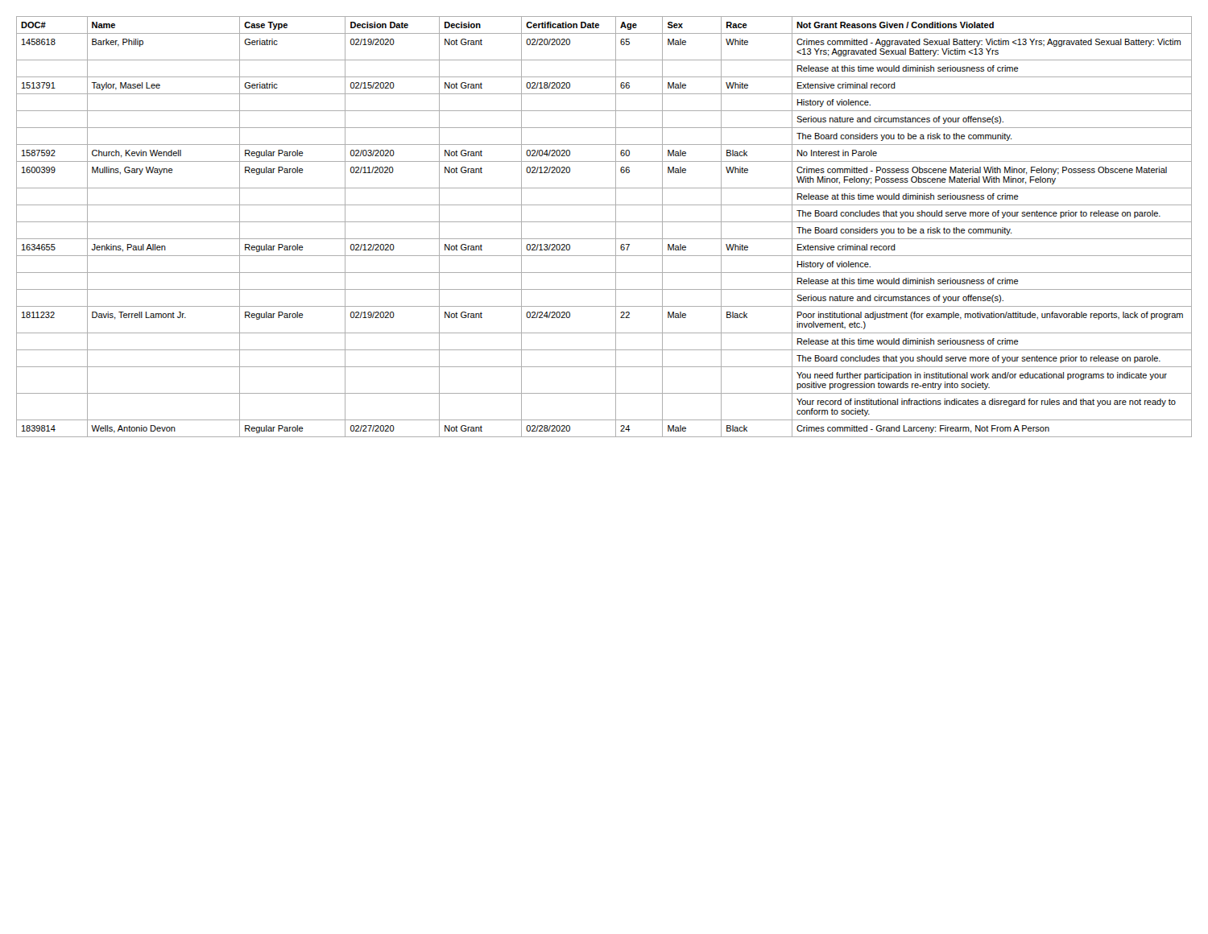| DOC# | Name | Case Type | Decision Date | Decision | Certification Date | Age | Sex | Race | Not Grant Reasons Given / Conditions Violated |
| --- | --- | --- | --- | --- | --- | --- | --- | --- | --- |
| 1458618 | Barker, Philip | Geriatric | 02/19/2020 | Not Grant | 02/20/2020 | 65 | Male | White | Crimes committed - Aggravated Sexual Battery: Victim <13 Yrs; Aggravated Sexual Battery: Victim <13 Yrs; Aggravated Sexual Battery: Victim <13 Yrs |
| | | | | | | | | | Release at this time would diminish seriousness of crime |
| 1513791 | Taylor, Masel Lee | Geriatric | 02/15/2020 | Not Grant | 02/18/2020 | 66 | Male | White | Extensive criminal record |
| | | | | | | | | | History of violence. |
| | | | | | | | | | Serious nature and circumstances of your offense(s). |
| | | | | | | | | | The Board considers you to be a risk to the community. |
| 1587592 | Church, Kevin Wendell | Regular Parole | 02/03/2020 | Not Grant | 02/04/2020 | 60 | Male | Black | No Interest in Parole |
| 1600399 | Mullins, Gary Wayne | Regular Parole | 02/11/2020 | Not Grant | 02/12/2020 | 66 | Male | White | Crimes committed - Possess Obscene Material With Minor, Felony; Possess Obscene Material With Minor, Felony; Possess Obscene Material With Minor, Felony |
| | | | | | | | | | Release at this time would diminish seriousness of crime |
| | | | | | | | | | The Board concludes that you should serve more of your sentence prior to release on parole. |
| | | | | | | | | | The Board considers you to be a risk to the community. |
| 1634655 | Jenkins, Paul Allen | Regular Parole | 02/12/2020 | Not Grant | 02/13/2020 | 67 | Male | White | Extensive criminal record |
| | | | | | | | | | History of violence. |
| | | | | | | | | | Release at this time would diminish seriousness of crime |
| | | | | | | | | | Serious nature and circumstances of your offense(s). |
| 1811232 | Davis, Terrell Lamont Jr. | Regular Parole | 02/19/2020 | Not Grant | 02/24/2020 | 22 | Male | Black | Poor institutional adjustment (for example, motivation/attitude, unfavorable reports, lack of program involvement, etc.) |
| | | | | | | | | | Release at this time would diminish seriousness of crime |
| | | | | | | | | | The Board concludes that you should serve more of your sentence prior to release on parole. |
| | | | | | | | | | You need further participation in institutional work and/or educational programs to indicate your positive progression towards re-entry into society. |
| | | | | | | | | | Your record of institutional infractions indicates a disregard for rules and that you are not ready to conform to society. |
| 1839814 | Wells, Antonio Devon | Regular Parole | 02/27/2020 | Not Grant | 02/28/2020 | 24 | Male | Black | Crimes committed - Grand Larceny: Firearm, Not From A Person |